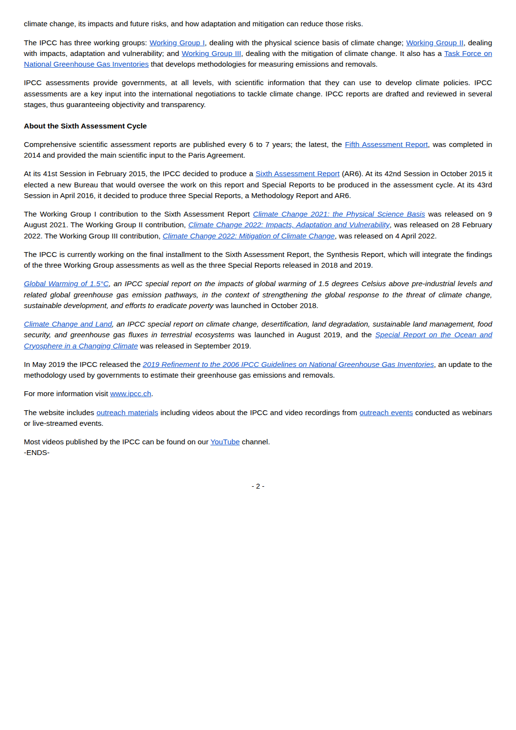climate change, its impacts and future risks, and how adaptation and mitigation can reduce those risks.
The IPCC has three working groups: Working Group I, dealing with the physical science basis of climate change; Working Group II, dealing with impacts, adaptation and vulnerability; and Working Group III, dealing with the mitigation of climate change. It also has a Task Force on National Greenhouse Gas Inventories that develops methodologies for measuring emissions and removals.
IPCC assessments provide governments, at all levels, with scientific information that they can use to develop climate policies. IPCC assessments are a key input into the international negotiations to tackle climate change. IPCC reports are drafted and reviewed in several stages, thus guaranteeing objectivity and transparency.
About the Sixth Assessment Cycle
Comprehensive scientific assessment reports are published every 6 to 7 years; the latest, the Fifth Assessment Report, was completed in 2014 and provided the main scientific input to the Paris Agreement.
At its 41st Session in February 2015, the IPCC decided to produce a Sixth Assessment Report (AR6). At its 42nd Session in October 2015 it elected a new Bureau that would oversee the work on this report and Special Reports to be produced in the assessment cycle. At its 43rd Session in April 2016, it decided to produce three Special Reports, a Methodology Report and AR6.
The Working Group I contribution to the Sixth Assessment Report Climate Change 2021: the Physical Science Basis was released on 9 August 2021. The Working Group II contribution, Climate Change 2022: Impacts, Adaptation and Vulnerability, was released on 28 February 2022. The Working Group III contribution, Climate Change 2022: Mitigation of Climate Change, was released on 4 April 2022.
The IPCC is currently working on the final installment to the Sixth Assessment Report, the Synthesis Report, which will integrate the findings of the three Working Group assessments as well as the three Special Reports released in 2018 and 2019.
Global Warming of 1.5°C, an IPCC special report on the impacts of global warming of 1.5 degrees Celsius above pre-industrial levels and related global greenhouse gas emission pathways, in the context of strengthening the global response to the threat of climate change, sustainable development, and efforts to eradicate poverty was launched in October 2018.
Climate Change and Land, an IPCC special report on climate change, desertification, land degradation, sustainable land management, food security, and greenhouse gas fluxes in terrestrial ecosystems was launched in August 2019, and the Special Report on the Ocean and Cryosphere in a Changing Climate was released in September 2019.
In May 2019 the IPCC released the 2019 Refinement to the 2006 IPCC Guidelines on National Greenhouse Gas Inventories, an update to the methodology used by governments to estimate their greenhouse gas emissions and removals.
For more information visit www.ipcc.ch.
The website includes outreach materials including videos about the IPCC and video recordings from outreach events conducted as webinars or live-streamed events.
Most videos published by the IPCC can be found on our YouTube channel.
-ENDS-
- 2 -